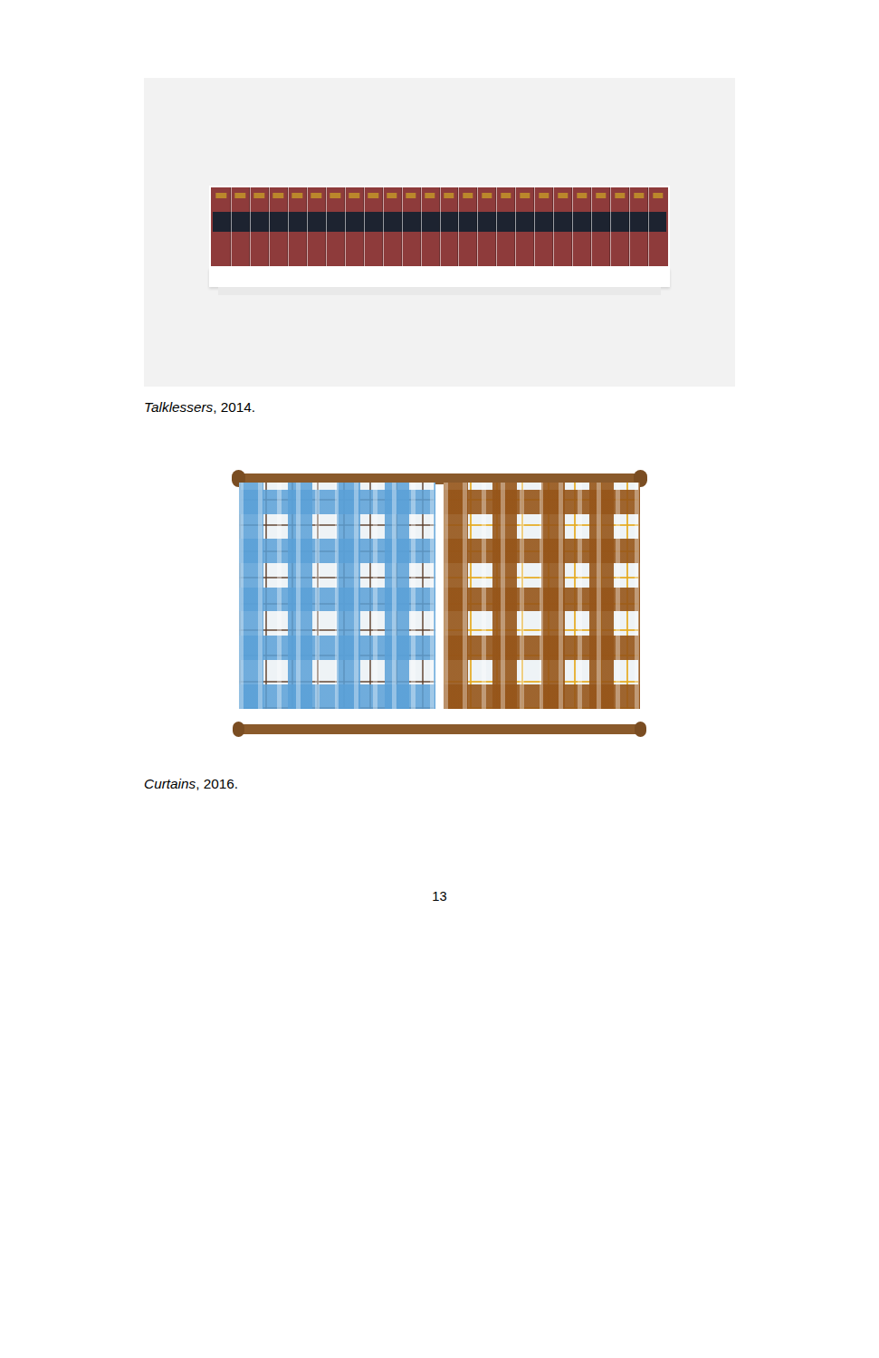Talklessers, 2014.
Curtains, 2016.
13